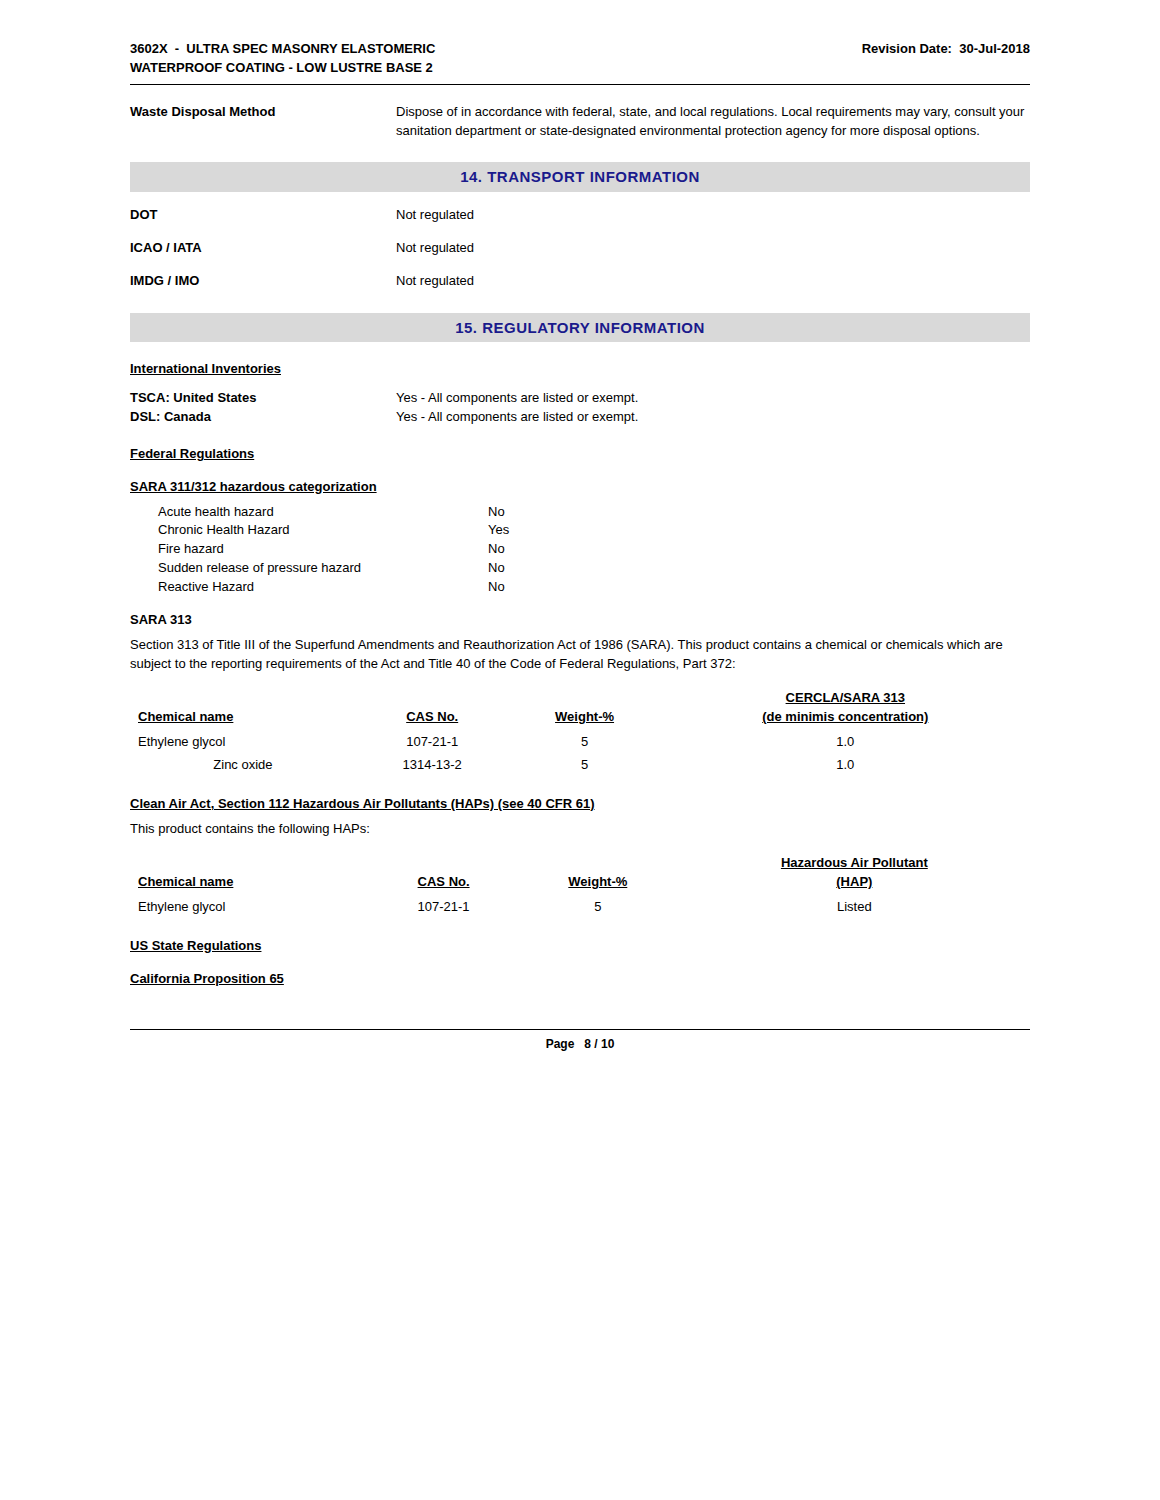3602X - ULTRA SPEC MASONRY ELASTOMERIC
WATERPROOF COATING - LOW LUSTRE BASE 2
Revision Date: 30-Jul-2018
Waste Disposal Method
Dispose of in accordance with federal, state, and local regulations. Local requirements may vary, consult your sanitation department or state-designated environmental protection agency for more disposal options.
14. TRANSPORT INFORMATION
DOT
Not regulated
ICAO / IATA
Not regulated
IMDG / IMO
Not regulated
15. REGULATORY INFORMATION
International Inventories
TSCA: United States
DSL: Canada
Yes - All components are listed or exempt.
Yes - All components are listed or exempt.
Federal Regulations
SARA 311/312 hazardous categorization
Acute health hazard No
Chronic Health Hazard Yes
Fire hazard No
Sudden release of pressure hazard No
Reactive Hazard No
SARA 313
Section 313 of Title III of the Superfund Amendments and Reauthorization Act of 1986 (SARA). This product contains a chemical or chemicals which are subject to the reporting requirements of the Act and Title 40 of the Code of Federal Regulations, Part 372:
| Chemical name | CAS No. | Weight-% | CERCLA/SARA 313 (de minimis concentration) |
| --- | --- | --- | --- |
| Ethylene glycol | 107-21-1 | 5 | 1.0 |
| Zinc oxide | 1314-13-2 | 5 | 1.0 |
Clean Air Act, Section 112 Hazardous Air Pollutants (HAPs) (see 40 CFR 61)
This product contains the following HAPs:
| Chemical name | CAS No. | Weight-% | Hazardous Air Pollutant (HAP) |
| --- | --- | --- | --- |
| Ethylene glycol | 107-21-1 | 5 | Listed |
US State Regulations
California Proposition 65
Page 8 / 10